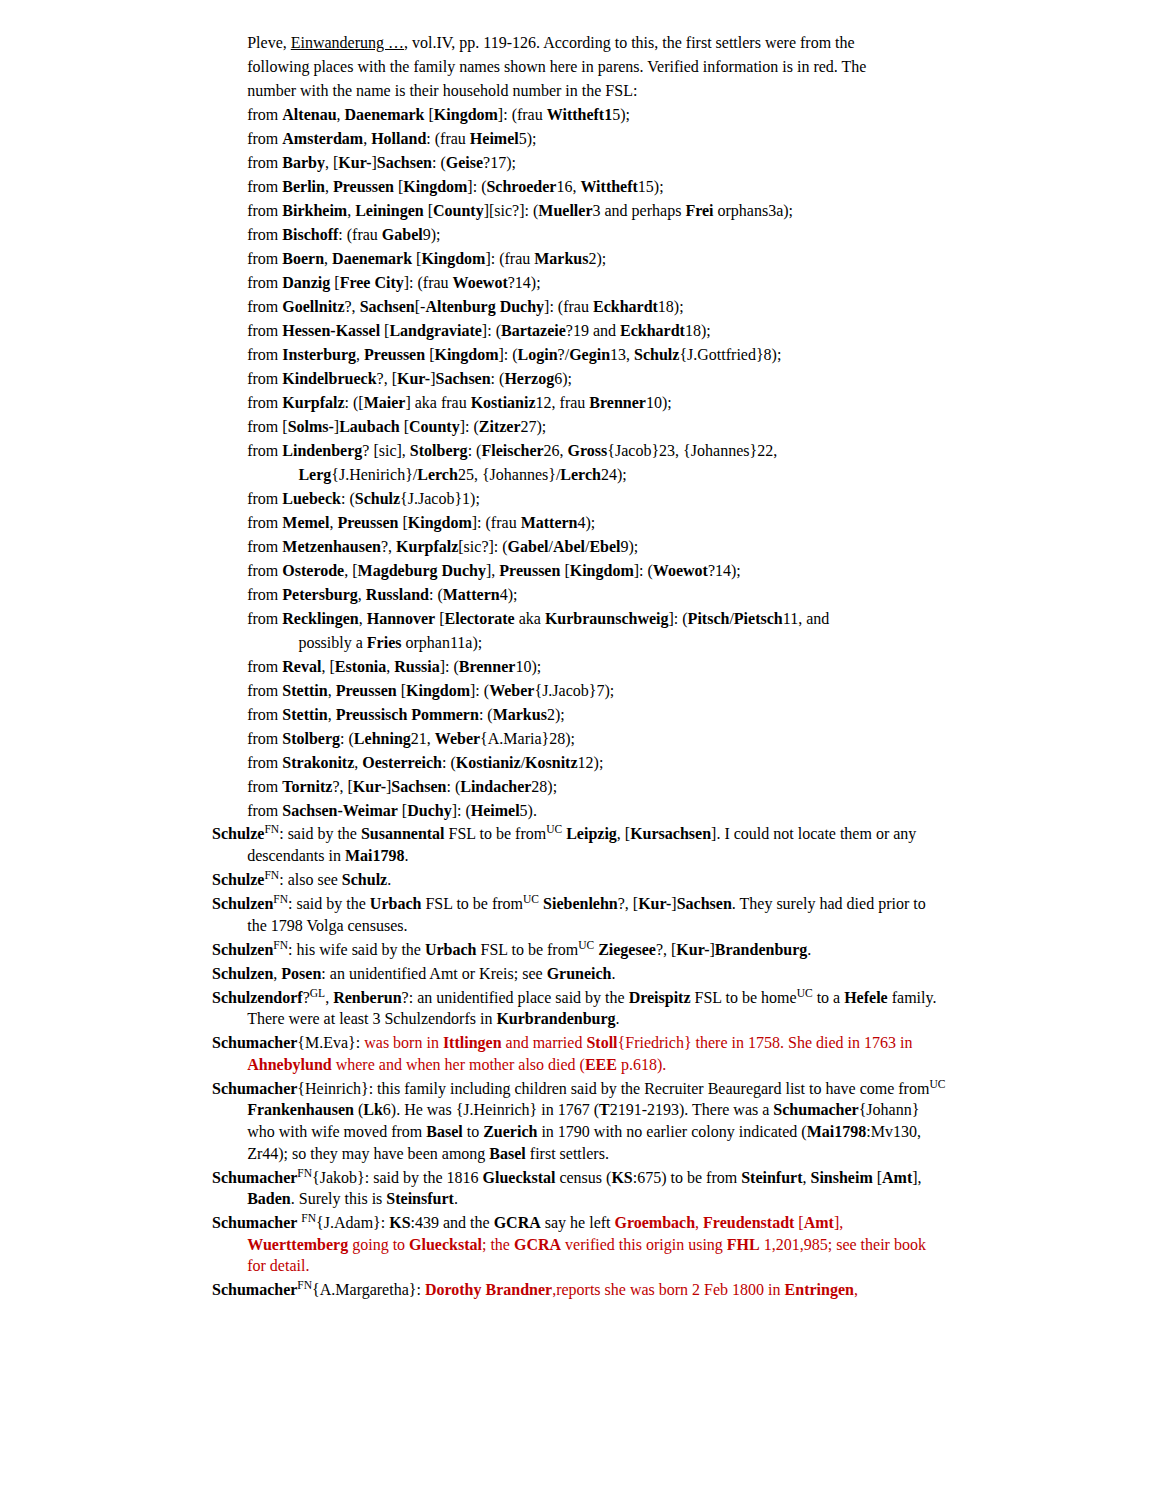Pleve, Einwanderung …, vol.IV, pp. 119-126. According to this, the first settlers were from the
following places with the family names shown here in parens. Verified information is in red. The
number with the name is their household number in the FSL:
from Altenau, Daenemark [Kingdom]: (frau Wittheft15);
from Amsterdam, Holland: (frau Heimel5);
from Barby, [Kur-]Sachsen: (Geise?17);
from Berlin, Preussen [Kingdom]: (Schroeder16, Wittheft15);
from Birkheim, Leiningen [County][sic?]: (Mueller3 and perhaps Frei orphans3a);
from Bischoff: (frau Gabel9);
from Boern, Daenemark [Kingdom]: (frau Markus2);
from Danzig [Free City]: (frau Woewot?14);
from Goellnitz?, Sachsen[-Altenburg Duchy]: (frau Eckhardt18);
from Hessen-Kassel [Landgraviate]: (Bartazeie?19 and Eckhardt18);
from Insterburg, Preussen [Kingdom]: (Login?/Gegin13, Schulz{J.Gottfried}8);
from Kindelbrueck?, [Kur-]Sachsen: (Herzog6);
from Kurpfalz: ([Maier] aka frau Kostianiz12, frau Brenner10);
from [Solms-]Laubach [County]: (Zitzer27);
from Lindenberg? [sic], Stolberg: (Fleischer26, Gross{Jacob}23, {Johannes}22,
Lerg{J.Henirich}/Lerch25, {Johannes}/Lerch24);
from Luebeck: (Schulz{J.Jacob}1);
from Memel, Preussen [Kingdom]: (frau Mattern4);
from Metzenhausen?, Kurpfalz[sic?]: (Gabel/Abel/Ebel9);
from Osterode, [Magdeburg Duchy], Preussen [Kingdom]: (Woewot?14);
from Petersburg, Russland: (Mattern4);
from Recklingen, Hannover [Electorate aka Kurbraunschweig]: (Pitsch/Pietsch11, and
possibly a Fries orphan11a);
from Reval, [Estonia, Russia]: (Brenner10);
from Stettin, Preussen [Kingdom]: (Weber{J.Jacob}7);
from Stettin, Preussisch Pommern: (Markus2);
from Stolberg: (Lehning21, Weber{A.Maria}28);
from Strakonitz, Oesterreich: (Kostianiz/Kosnitz12);
from Tornitz?, [Kur-]Sachsen: (Lindacher28);
from Sachsen-Weimar [Duchy]: (Heimel5).
SchulzeFN: said by the Susannental FSL to be fromUC Leipzig, [Kursachsen]. I could not locate them or any descendants in Mai1798.
SchulzeFN: also see Schulz.
SchulzenFN: said by the Urbach FSL to be fromUC Siebenlehn?, [Kur-]Sachsen. They surely had died prior to the 1798 Volga censuses.
SchulzenFN: his wife said by the Urbach FSL to be fromUC Ziegesee?, [Kur-]Brandenburg.
Schulzen, Posen: an unidentified Amt or Kreis; see Gruneich.
Schulzendorf?GL, Renberun?: an unidentified place said by the Dreispitz FSL to be homeUC to a Hefele family. There were at least 3 Schulzendorfs in Kurbrandenburg.
Schumacher{M.Eva}: was born in Ittlingen and married Stoll{Friedrich} there in 1758. She died in 1763 in Ahnebylund where and when her mother also died (EEE p.618).
Schumacher{Heinrich}: this family including children said by the Recruiter Beauregard list to have come fromUC Frankenhausen (Lk6). He was {J.Heinrich} in 1767 (T2191-2193). There was a Schumacher{Johann} who with wife moved from Basel to Zuerich in 1790 with no earlier colony indicated (Mai1798:Mv130, Zr44); so they may have been among Basel first settlers.
SchumacherFN{Jakob}: said by the 1816 Glueckstal census (KS:675) to be from Steinfurt, Sinsheim [Amt], Baden. Surely this is Steinsfurt.
Schumacher FN{J.Adam}: KS:439 and the GCRA say he left Groembach, Freudenstadt [Amt], Wuerttemberg going to Glueckstal; the GCRA verified this origin using FHL 1,201,985; see their book for detail.
SchumacherFN{A.Margaretha}: Dorothy Brandner,reports she was born 2 Feb 1800 in Entringen,